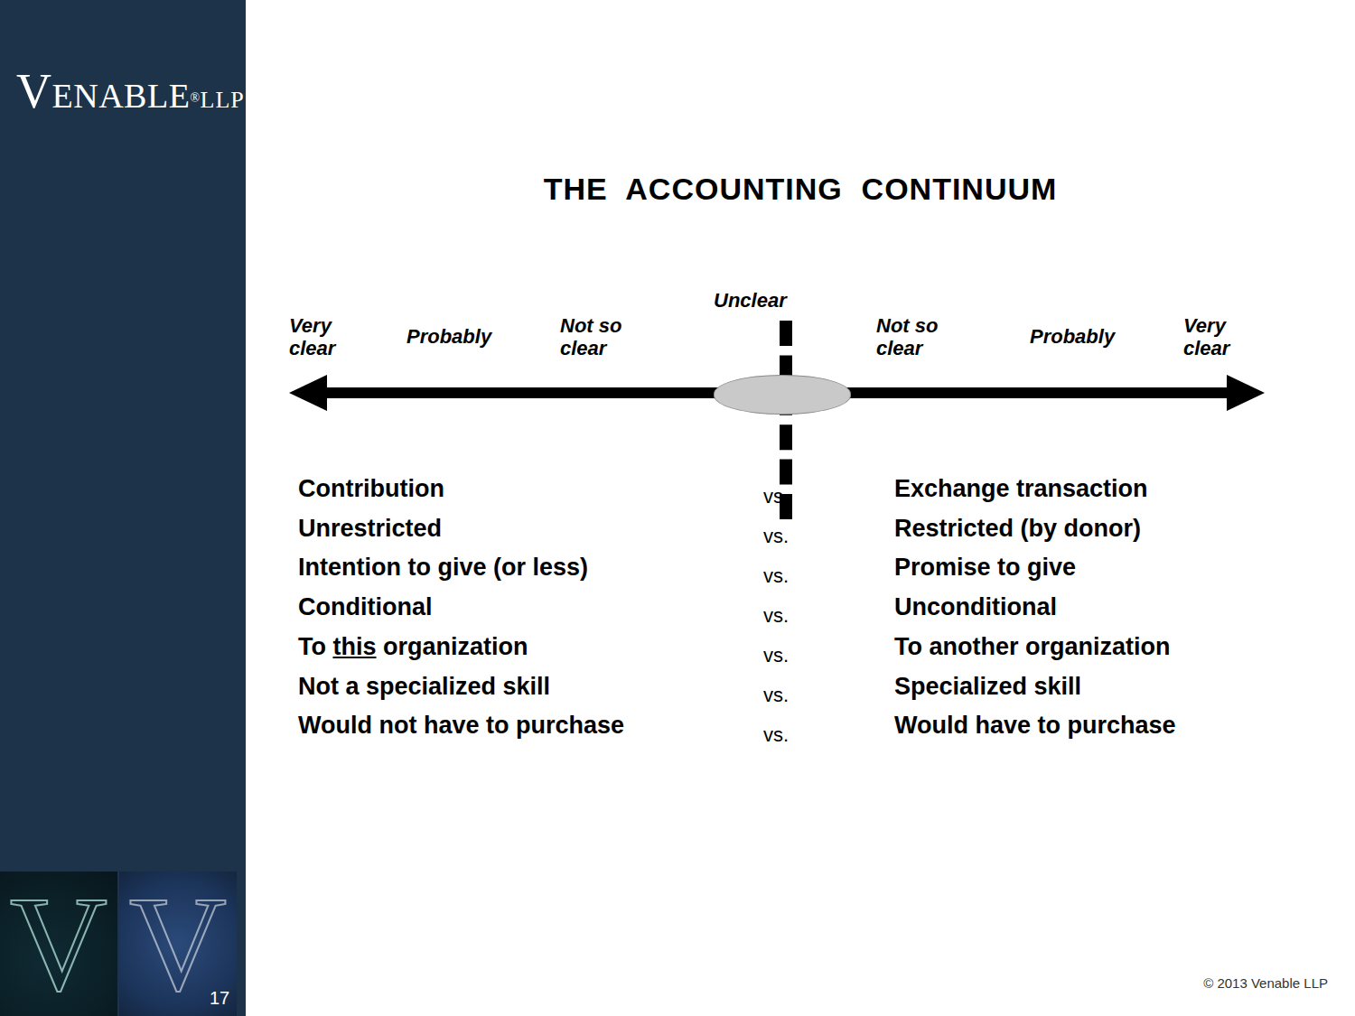Venable®LLP
17
THE ACCOUNTING CONTINUUM
Very
clear Probably Not so
clear Unclear Not so
clear Probably Very
clear
Contribution
Unrestricted
Intention to give (or less)
Conditional
To this organization
Not a specialized skill
Would not have to purchase
vs.
vs.
vs.
vs.
vs.
vs.
vs.
Exchange transaction
Restricted (by donor)
Promise to give
Unconditional
To another organization
Specialized skill
Would have to purchase
© 2013 Venable LLP